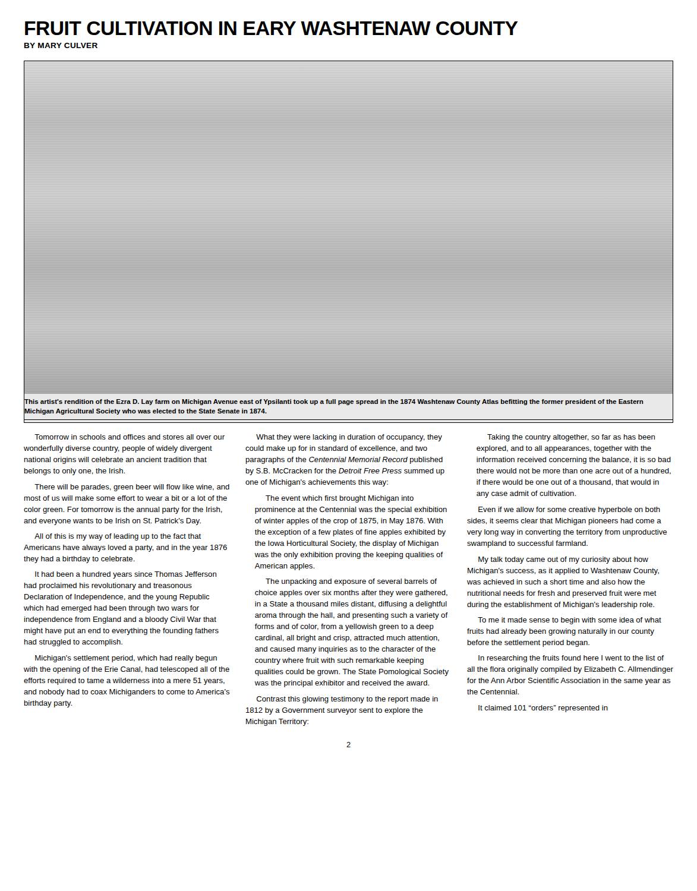FRUIT CULTIVATION IN EARY WASHTENAW COUNTY
BY MARY CULVER
This artist's rendition of the Ezra D. Lay farm on Michigan Avenue east of Ypsilanti took up a full page spread in the 1874 Washtenaw County Atlas befitting the former president of the Eastern Michigan Agricultural Society who was elected to the State Senate in 1874.
Tomorrow in schools and offices and stores all over our wonderfully diverse country, people of widely divergent national origins will celebrate an ancient tradition that belongs to only one, the Irish.
There will be parades, green beer will flow like wine, and most of us will make some effort to wear a bit or a lot of the color green. For tomorrow is the annual party for the Irish, and everyone wants to be Irish on St. Patrick's Day.
All of this is my way of leading up to the fact that Americans have always loved a party, and in the year 1876 they had a birthday to celebrate.
It had been a hundred years since Thomas Jefferson had proclaimed his revolutionary and treasonous Declaration of Independence, and the young Republic which had emerged had been through two wars for independence from England and a bloody Civil War that might have put an end to everything the founding fathers had struggled to accomplish.
Michigan's settlement period, which had really begun with the opening of the Erie Canal, had telescoped all of the efforts required to tame a wilderness into a mere 51 years, and nobody had to coax Michiganders to come to America's birthday party.
What they were lacking in duration of occupancy, they could make up for in standard of excellence, and two paragraphs of the Centennial Memorial Record published by S.B. McCracken for the Detroit Free Press summed up one of Michigan's achievements this way:
The event which first brought Michigan into prominence at the Centennial was the special exhibition of winter apples of the crop of 1875, in May 1876. With the exception of a few plates of fine apples exhibited by the Iowa Horticultural Society, the display of Michigan was the only exhibition proving the keeping qualities of American apples.
The unpacking and exposure of several barrels of choice apples over six months after they were gathered, in a State a thousand miles distant, diffusing a delightful aroma through the hall, and presenting such a variety of forms and of color, from a yellowish green to a deep cardinal, all bright and crisp, attracted much attention, and caused many inquiries as to the character of the country where fruit with such remarkable keeping qualities could be grown. The State Pomological Society was the principal exhibitor and received the award.
Contrast this glowing testimony to the report made in 1812 by a Government surveyor sent to explore the Michigan Territory:
Taking the country altogether, so far as has been explored, and to all appearances, together with the information received concerning the balance, it is so bad there would not be more than one acre out of a hundred, if there would be one out of a thousand, that would in any case admit of cultivation.
Even if we allow for some creative hyperbole on both sides, it seems clear that Michigan pioneers had come a very long way in converting the territory from unproductive swampland to successful farmland.
My talk today came out of my curiosity about how Michigan's success, as it applied to Washtenaw County, was achieved in such a short time and also how the nutritional needs for fresh and preserved fruit were met during the establishment of Michigan's leadership role.
To me it made sense to begin with some idea of what fruits had already been growing naturally in our county before the settlement period began.
In researching the fruits found here I went to the list of all the flora originally compiled by Elizabeth C. Allmendinger for the Ann Arbor Scientific Association in the same year as the Centennial.
It claimed 101 “orders” represented in
2